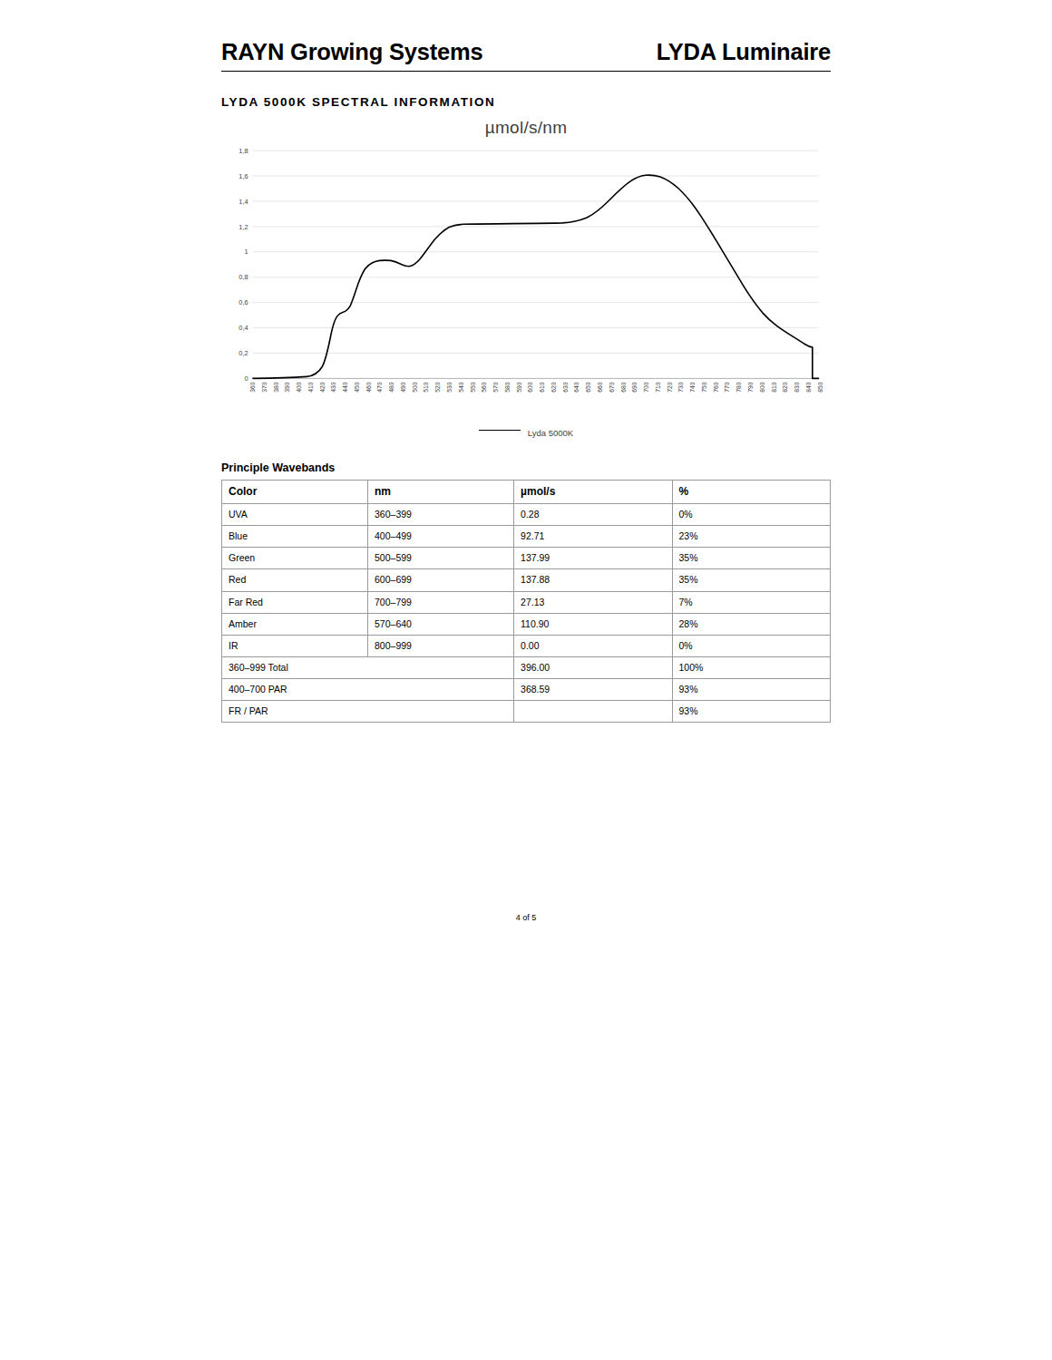RAYN Growing Systems
LYDA Luminaire
Lyda 5000K Spectral Information
µmol/s/nm
1,8 1,6 1,4 1,2 1 0,8 0,6 0,4 0,2 0 360 370 380 390 400 410 420 430 440 450 460 470 480 490 500 510 520 530 540 550 560 570 580 590 600 610 620 630 640 650 660 670 680 690 700 710 720 730 740 750 760 770 780 790 800 810 820 830 840 850
Lyda 5000K
Principle Wavebands
| Color | nm | µmol/s | % |
| --- | --- | --- | --- |
| UVA | 360–399 | 0.28 | 0% |
| Blue | 400–499 | 92.71 | 23% |
| Green | 500–599 | 137.99 | 35% |
| Red | 600–699 | 137.88 | 35% |
| Far Red | 700–799 | 27.13 | 7% |
| Amber | 570–640 | 110.90 | 28% |
| IR | 800–999 | 0.00 | 0% |
| 360–999 Total | 396.00 | 100% |
| 400–700 PAR | 368.59 | 93% |
| FR / PAR | | 93% |
4 of 5